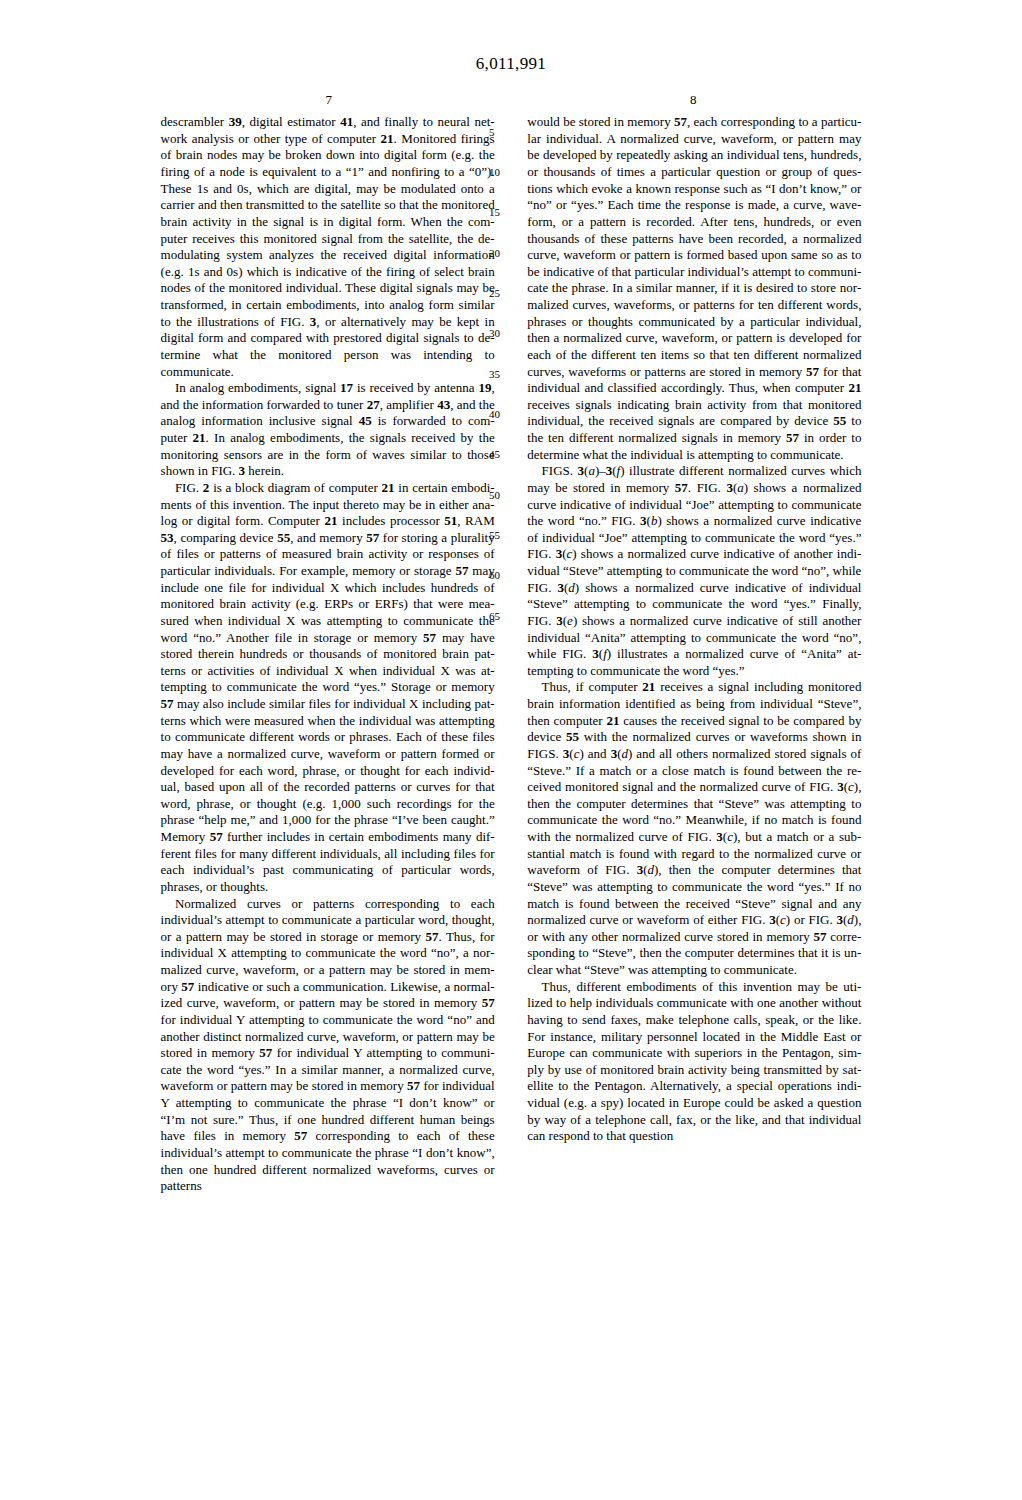6,011,991
7
8
descrambler 39, digital estimator 41, and finally to neural network analysis or other type of computer 21. Monitored firings of brain nodes may be broken down into digital form (e.g. the firing of a node is equivalent to a “1” and nonfiring to a “0”). These 1s and 0s, which are digital, may be modulated onto a carrier and then transmitted to the satellite so that the monitored brain activity in the signal is in digital form. When the computer receives this monitored signal from the satellite, the demodulating system analyzes the received digital information (e.g. 1s and 0s) which is indicative of the firing of select brain nodes of the monitored individual. These digital signals may be transformed, in certain embodiments, into analog form similar to the illustrations of FIG. 3, or alternatively may be kept in digital form and compared with prestored digital signals to determine what the monitored person was intending to communicate.
In analog embodiments, signal 17 is received by antenna 19, and the information forwarded to tuner 27, amplifier 43, and the analog information inclusive signal 45 is forwarded to computer 21. In analog embodiments, the signals received by the monitoring sensors are in the form of waves similar to those shown in FIG. 3 herein.
FIG. 2 is a block diagram of computer 21 in certain embodiments of this invention. The input thereto may be in either analog or digital form. Computer 21 includes processor 51, RAM 53, comparing device 55, and memory 57 for storing a plurality of files or patterns of measured brain activity or responses of particular individuals. For example, memory or storage 57 may include one file for individual X which includes hundreds of monitored brain activity (e.g. ERPs or ERFs) that were measured when individual X was attempting to communicate the word “no.” Another file in storage or memory 57 may have stored therein hundreds or thousands of monitored brain patterns or activities of individual X when individual X was attempting to communicate the word “yes.” Storage or memory 57 may also include similar files for individual X including patterns which were measured when the individual was attempting to communicate different words or phrases. Each of these files may have a normalized curve, waveform or pattern formed or developed for each word, phrase, or thought for each individual, based upon all of the recorded patterns or curves for that word, phrase, or thought (e.g. 1,000 such recordings for the phrase “help me,” and 1,000 for the phrase “I’ve been caught.” Memory 57 further includes in certain embodiments many different files for many different individuals, all including files for each individual’s past communicating of particular words, phrases, or thoughts.
Normalized curves or patterns corresponding to each individual’s attempt to communicate a particular word, thought, or a pattern may be stored in storage or memory 57. Thus, for individual X attempting to communicate the word “no”, a normalized curve, waveform, or a pattern may be stored in memory 57 indicative or such a communication. Likewise, a normalized curve, waveform, or pattern may be stored in memory 57 for individual Y attempting to communicate the word “no” and another distinct normalized curve, waveform, or pattern may be stored in memory 57 for individual Y attempting to communicate the word “yes.” In a similar manner, a normalized curve, waveform or pattern may be stored in memory 57 for individual Y attempting to communicate the phrase “I don’t know” or “I’m not sure.” Thus, if one hundred different human beings have files in memory 57 corresponding to each of these individual’s attempt to communicate the phrase “I don’t know”, then one hundred different normalized waveforms, curves or patterns
would be stored in memory 57, each corresponding to a particular individual. A normalized curve, waveform, or pattern may be developed by repeatedly asking an individual tens, hundreds, or thousands of times a particular question or group of questions which evoke a known response such as “I don’t know,” or “no” or “yes.” Each time the response is made, a curve, waveform, or a pattern is recorded. After tens, hundreds, or even thousands of these patterns have been recorded, a normalized curve, waveform or pattern is formed based upon same so as to be indicative of that particular individual’s attempt to communicate the phrase. In a similar manner, if it is desired to store normalized curves, waveforms, or patterns for ten different words, phrases or thoughts communicated by a particular individual, then a normalized curve, waveform, or pattern is developed for each of the different ten items so that ten different normalized curves, waveforms or patterns are stored in memory 57 for that individual and classified accordingly. Thus, when computer 21 receives signals indicating brain activity from that monitored individual, the received signals are compared by device 55 to the ten different normalized signals in memory 57 in order to determine what the individual is attempting to communicate.
FIGS. 3(a)–3(f) illustrate different normalized curves which may be stored in memory 57. FIG. 3(a) shows a normalized curve indicative of individual “Joe” attempting to communicate the word “no.” FIG. 3(b) shows a normalized curve indicative of individual “Joe” attempting to communicate the word “yes.” FIG. 3(c) shows a normalized curve indicative of another individual “Steve” attempting to communicate the word “no”, while FIG. 3(d) shows a normalized curve indicative of individual “Steve” attempting to communicate the word “yes.” Finally, FIG. 3(e) shows a normalized curve indicative of still another individual “Anita” attempting to communicate the word “no”, while FIG. 3(f) illustrates a normalized curve of “Anita” attempting to communicate the word “yes.”
Thus, if computer 21 receives a signal including monitored brain information identified as being from individual “Steve”, then computer 21 causes the received signal to be compared by device 55 with the normalized curves or waveforms shown in FIGS. 3(c) and 3(d) and all others normalized stored signals of “Steve.” If a match or a close match is found between the received monitored signal and the normalized curve of FIG. 3(c), then the computer determines that “Steve” was attempting to communicate the word “no.” Meanwhile, if no match is found with the normalized curve of FIG. 3(c), but a match or a substantial match is found with regard to the normalized curve or waveform of FIG. 3(d), then the computer determines that “Steve” was attempting to communicate the word “yes.” If no match is found between the received “Steve” signal and any normalized curve or waveform of either FIG. 3(c) or FIG. 3(d), or with any other normalized curve stored in memory 57 corresponding to “Steve”, then the computer determines that it is unclear what “Steve” was attempting to communicate.
Thus, different embodiments of this invention may be utilized to help individuals communicate with one another without having to send faxes, make telephone calls, speak, or the like. For instance, military personnel located in the Middle East or Europe can communicate with superiors in the Pentagon, simply by use of monitored brain activity being transmitted by satellite to the Pentagon. Alternatively, a special operations individual (e.g. a spy) located in Europe could be asked a question by way of a telephone call, fax, or the like, and that individual can respond to that question
5 10 15 20 25 30 35 40 45 50 55 60 65